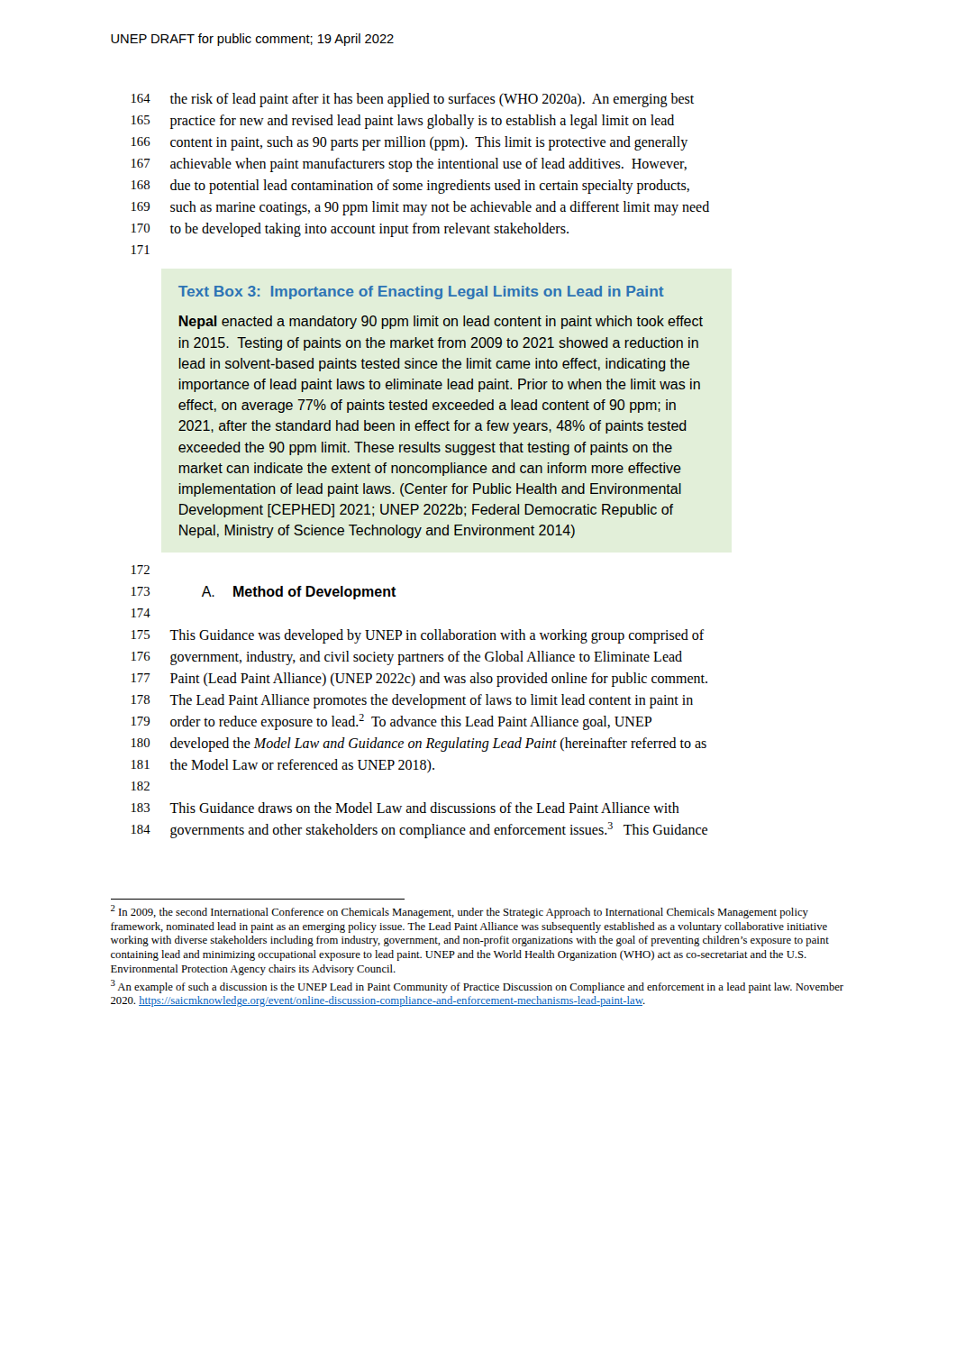UNEP DRAFT for public comment; 19 April 2022
164 the risk of lead paint after it has been applied to surfaces (WHO 2020a). An emerging best
165 practice for new and revised lead paint laws globally is to establish a legal limit on lead
166 content in paint, such as 90 parts per million (ppm). This limit is protective and generally
167 achievable when paint manufacturers stop the intentional use of lead additives. However,
168 due to potential lead contamination of some ingredients used in certain specialty products,
169 such as marine coatings, a 90 ppm limit may not be achievable and a different limit may need
170 to be developed taking into account input from relevant stakeholders.
171
Text Box 3: Importance of Enacting Legal Limits on Lead in Paint
Nepal enacted a mandatory 90 ppm limit on lead content in paint which took effect in 2015. Testing of paints on the market from 2009 to 2021 showed a reduction in lead in solvent-based paints tested since the limit came into effect, indicating the importance of lead paint laws to eliminate lead paint. Prior to when the limit was in effect, on average 77% of paints tested exceeded a lead content of 90 ppm; in 2021, after the standard had been in effect for a few years, 48% of paints tested exceeded the 90 ppm limit. These results suggest that testing of paints on the market can indicate the extent of noncompliance and can inform more effective implementation of lead paint laws. (Center for Public Health and Environmental Development [CEPHED] 2021; UNEP 2022b; Federal Democratic Republic of Nepal, Ministry of Science Technology and Environment 2014)
172
173 A. Method of Development
174
175 This Guidance was developed by UNEP in collaboration with a working group comprised of
176 government, industry, and civil society partners of the Global Alliance to Eliminate Lead
177 Paint (Lead Paint Alliance) (UNEP 2022c) and was also provided online for public comment.
178 The Lead Paint Alliance promotes the development of laws to limit lead content in paint in
179 order to reduce exposure to lead.2 To advance this Lead Paint Alliance goal, UNEP
180 developed the Model Law and Guidance on Regulating Lead Paint (hereinafter referred to as
181 the Model Law or referenced as UNEP 2018).
182
183 This Guidance draws on the Model Law and discussions of the Lead Paint Alliance with
184 governments and other stakeholders on compliance and enforcement issues.3 This Guidance
2 In 2009, the second International Conference on Chemicals Management, under the Strategic Approach to International Chemicals Management policy framework, nominated lead in paint as an emerging policy issue. The Lead Paint Alliance was subsequently established as a voluntary collaborative initiative working with diverse stakeholders including from industry, government, and non-profit organizations with the goal of preventing children’s exposure to paint containing lead and minimizing occupational exposure to lead paint. UNEP and the World Health Organization (WHO) act as co-secretariat and the U.S. Environmental Protection Agency chairs its Advisory Council.
3 An example of such a discussion is the UNEP Lead in Paint Community of Practice Discussion on Compliance and enforcement in a lead paint law. November 2020. https://saicmknowledge.org/event/online-discussion-compliance-and-enforcement-mechanisms-lead-paint-law.